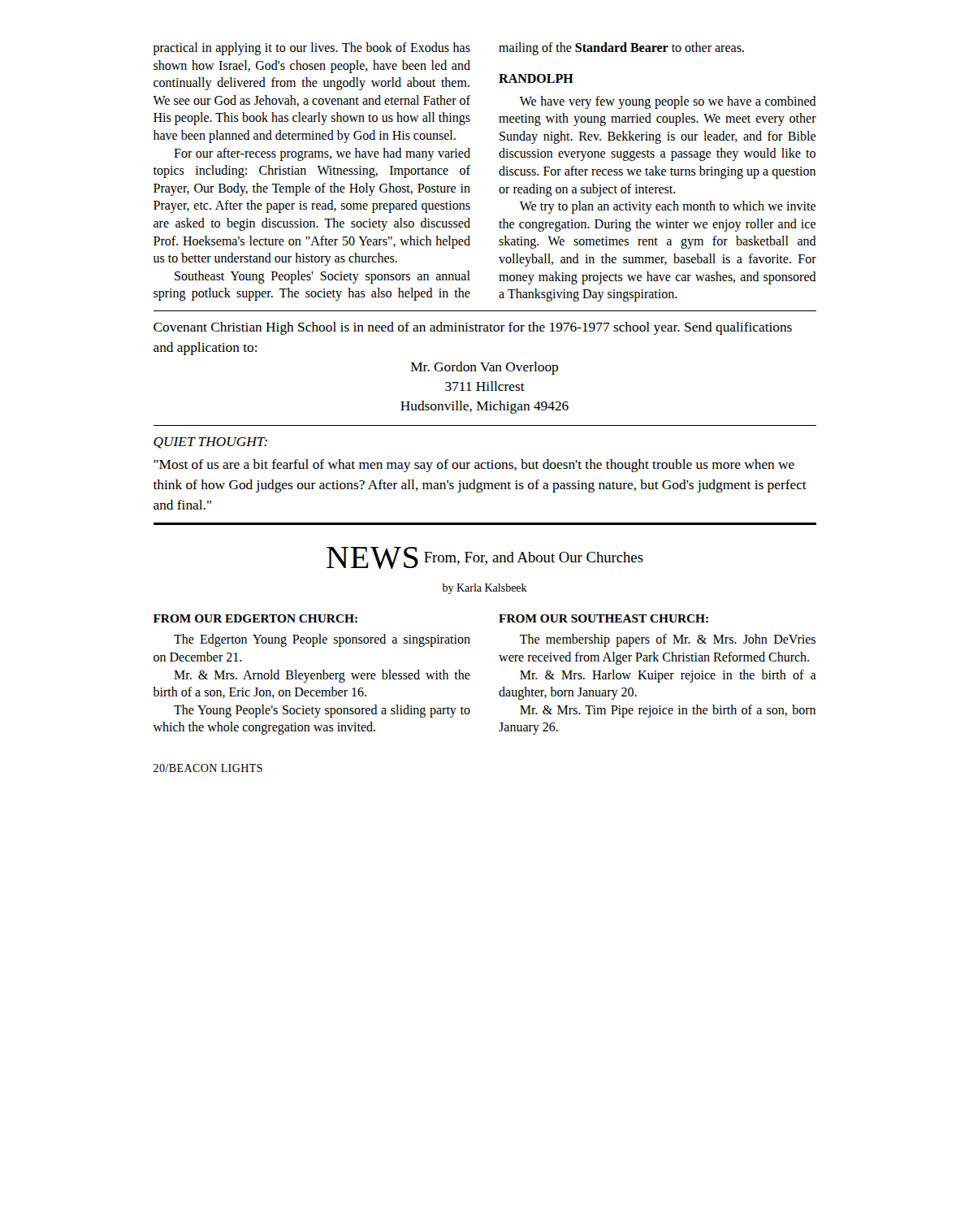practical in applying it to our lives. The book of Exodus has shown how Israel, God's chosen people, have been led and continually delivered from the ungodly world about them. We see our God as Jehovah, a covenant and eternal Father of His people. This book has clearly shown to us how all things have been planned and determined by God in His counsel.
For our after-recess programs, we have had many varied topics including: Christian Witnessing, Importance of Prayer, Our Body, the Temple of the Holy Ghost, Posture in Prayer, etc. After the paper is read, some prepared questions are asked to begin discussion. The society also discussed Prof. Hoeksema's lecture on "After 50 Years", which helped us to better understand our history as churches.
Southeast Young Peoples' Society sponsors an annual spring potluck supper. The society has also helped in the mailing of the Standard Bearer to other areas.
RANDOLPH
We have very few young people so we have a combined meeting with young married couples. We meet every other Sunday night. Rev. Bekkering is our leader, and for Bible discussion everyone suggests a passage they would like to discuss. For after recess we take turns bringing up a question or reading on a subject of interest.
We try to plan an activity each month to which we invite the congregation. During the winter we enjoy roller and ice skating. We sometimes rent a gym for basketball and volleyball, and in the summer, baseball is a favorite. For money making projects we have car washes, and sponsored a Thanksgiving Day singspiration.
Covenant Christian High School is in need of an administrator for the 1976-1977 school year. Send qualifications and application to: Mr. Gordon Van Overloop 3711 Hillcrest Hudsonville, Michigan 49426
QUIET THOUGHT:
"Most of us are a bit fearful of what men may say of our actions, but doesn't the thought trouble us more when we think of how God judges our actions? After all, man's judgment is of a passing nature, but God's judgment is perfect and final."
NEWS From, For, and About Our Churches
by Karla Kalsbeek
FROM OUR EDGERTON CHURCH:
The Edgerton Young People sponsored a singspiration on December 21.
Mr. & Mrs. Arnold Bleyenberg were blessed with the birth of a son, Eric Jon, on December 16.
The Young People's Society sponsored a sliding party to which the whole congregation was invited.
FROM OUR SOUTHEAST CHURCH:
The membership papers of Mr. & Mrs. John DeVries were received from Alger Park Christian Reformed Church.
Mr. & Mrs. Harlow Kuiper rejoice in the birth of a daughter, born January 20.
Mr. & Mrs. Tim Pipe rejoice in the birth of a son, born January 26.
20/BEACON LIGHTS